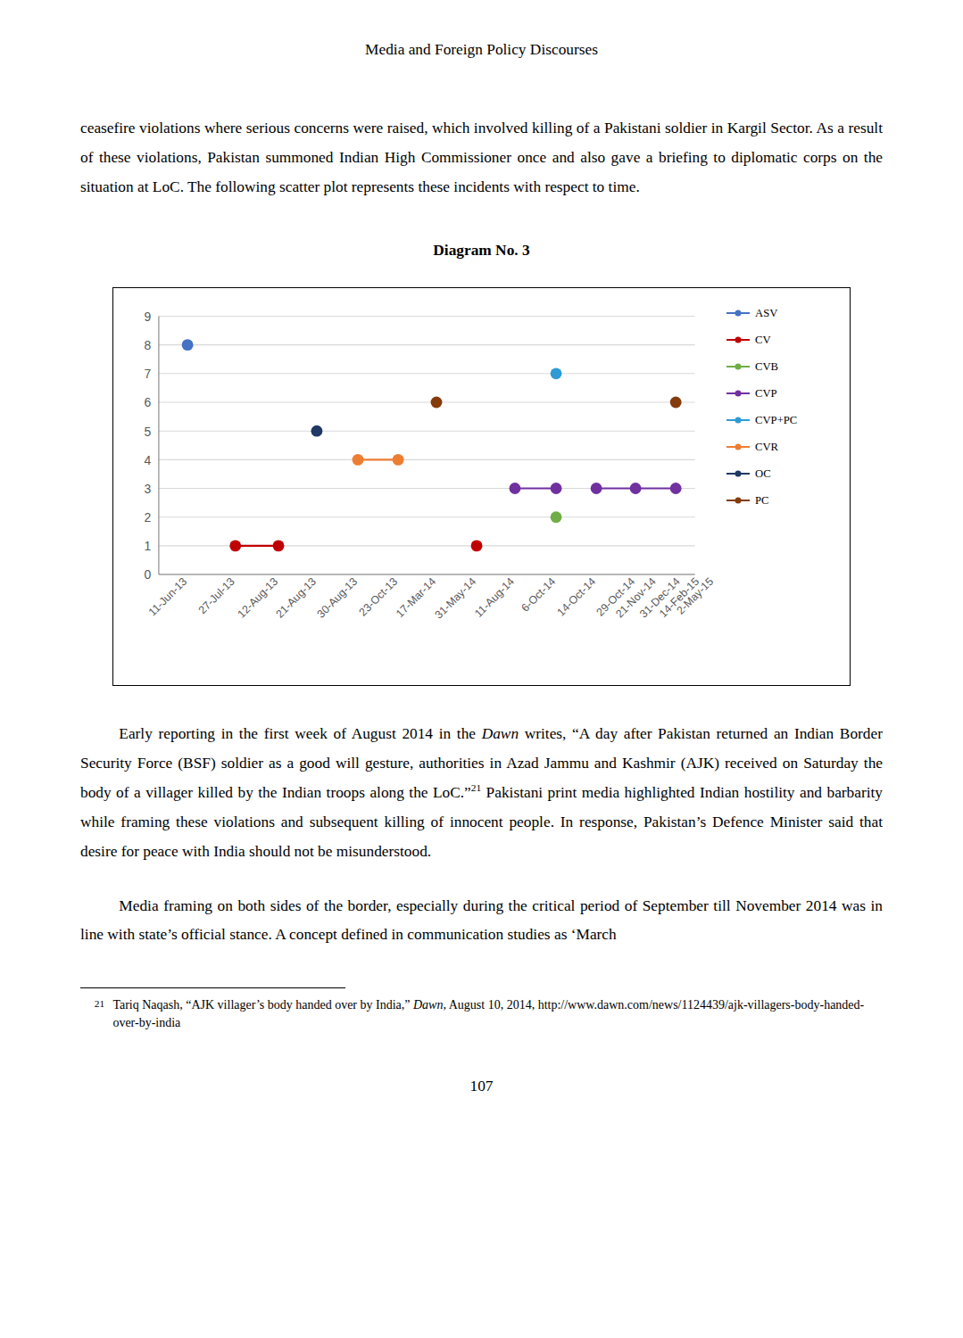Media and Foreign Policy Discourses
ceasefire violations where serious concerns were raised, which involved killing of a Pakistani soldier in Kargil Sector. As a result of these violations, Pakistan summoned Indian High Commissioner once and also gave a briefing to diplomatic corps on the situation at LoC. The following scatter plot represents these incidents with respect to time.
Diagram No. 3
9 8 7 6 5 4 3 2 1 0 11-Jun-13 27-Jul-13 12-Aug-13 21-Aug-13 30-Aug-13 23-Oct-13 17-Mar-14 31-May-14 11-Aug-14 6-Oct-14 14-Oct-14 29-Oct-14 21-Nov-14 31-Dec-14 14-Feb-15 2-May-15
ASV
CV
CVB
CVP
CVP+PC
CVR
OC
PC
Early reporting in the first week of August 2014 in the Dawn writes, “A day after Pakistan returned an Indian Border Security Force (BSF) soldier as a good will gesture, authorities in Azad Jammu and Kashmir (AJK) received on Saturday the body of a villager killed by the Indian troops along the LoC.”21 Pakistani print media highlighted Indian hostility and barbarity while framing these violations and subsequent killing of innocent people. In response, Pakistan’s Defence Minister said that desire for peace with India should not be misunderstood.
Media framing on both sides of the border, especially during the critical period of September till November 2014 was in line with state’s official stance. A concept defined in communication studies as ‘March
21 Tariq Naqash, “AJK villager’s body handed over by India,” Dawn, August 10, 2014, http://www.dawn.com/news/1124439/ajk-villagers-body-handed-over-by-india
107